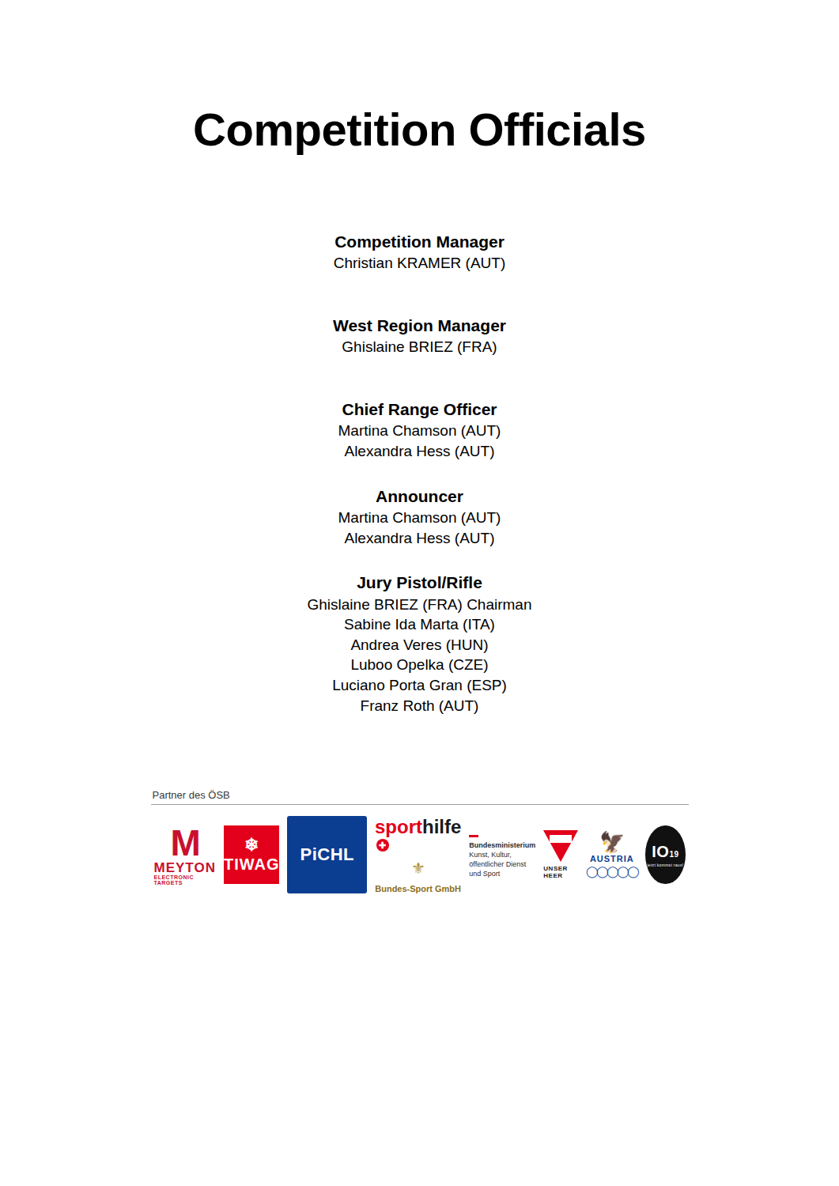Competition Officials
Competition Manager
Christian KRAMER (AUT)
West Region Manager
Ghislaine BRIEZ (FRA)
Chief Range Officer
Martina Chamson (AUT)
Alexandra Hess (AUT)
Announcer
Martina Chamson (AUT)
Alexandra Hess (AUT)
Jury Pistol/Rifle
Ghislaine BRIEZ (FRA) Chairman
Sabine Ida Marta (ITA)
Andrea Veres (HUN)
Luboo Opelka (CZE)
Luciano Porta Gran (ESP)
Franz Roth (AUT)
Partner des ÖSB
M
MEYTON
ELECTRONIC TARGETS
❄
TIWAG
PiCHL
sporthilfe✚
⚜
Bundes-Sport GmbH
Bundesministerium
Kunst, Kultur,
öffentlicher Dienst und Sport
UNSER HEER
🦅
AUSTRIA
◯◯◯◯◯
IO19
jetzt kommst raus!